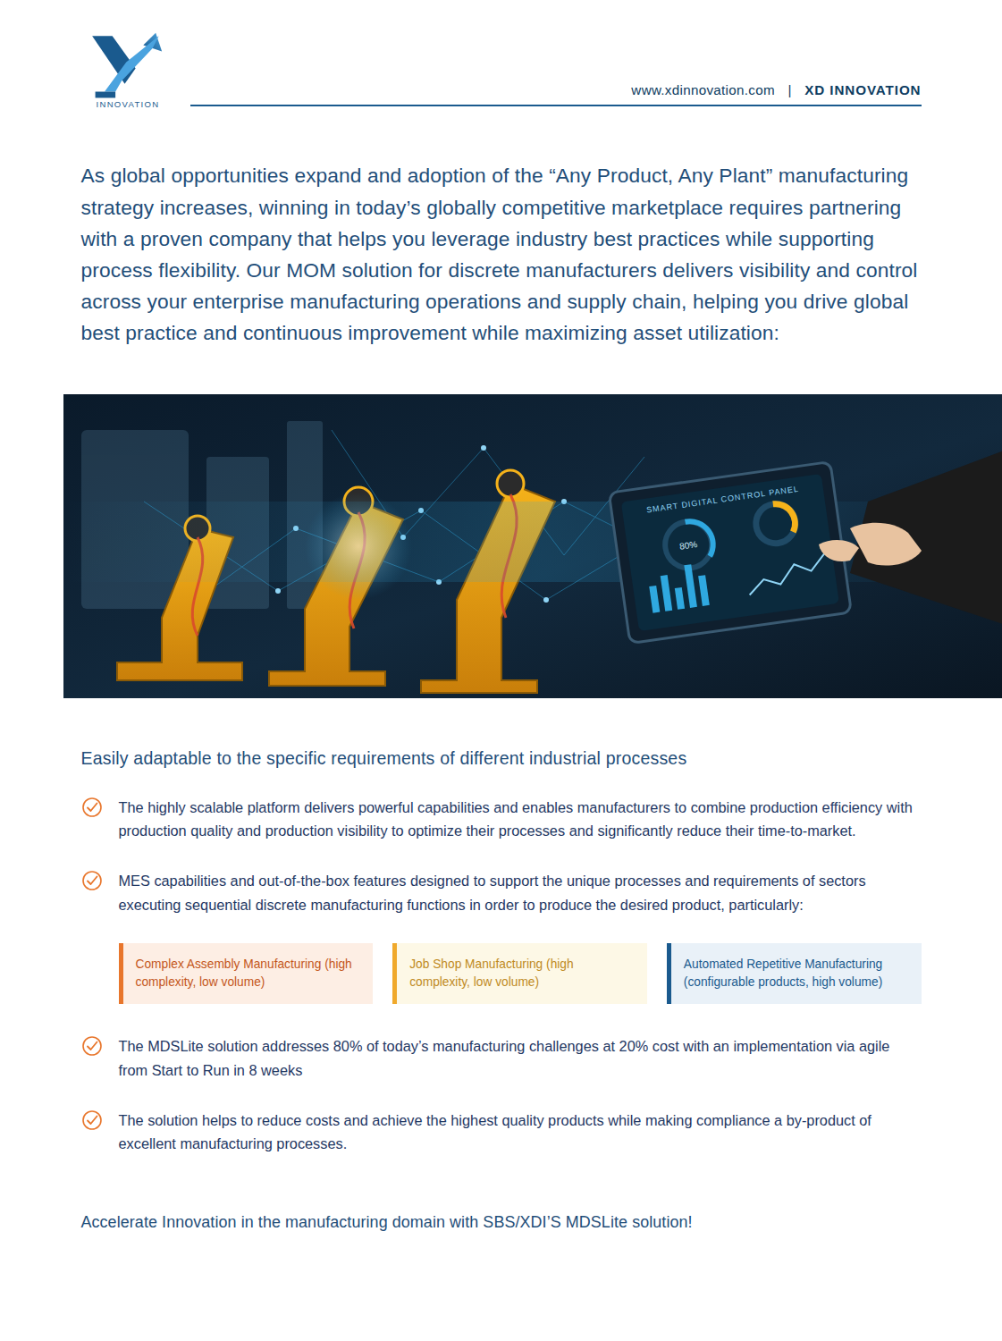INNOVATION
www.xdinnovation.com | XD INNOVATION
As global opportunities expand and adoption of the “Any Product, Any Plant” manufacturing strategy increases, winning in today’s globally competitive marketplace requires partnering with a proven company that helps you leverage industry best practices while supporting process flexibility. Our MOM solution for discrete manufacturers delivers visibility and control across your enterprise manufacturing operations and supply chain, helping you drive global best practice and continuous improvement while maximizing asset utilization:
SMART DIGITAL CONTROL PANEL 80%
Easily adaptable to the specific requirements of different industrial processes
The highly scalable platform delivers powerful capabilities and enables manufacturers to combine production efficiency with production quality and production visibility to optimize their processes and significantly reduce their time-to-market.
MES capabilities and out-of-the-box features designed to support the unique processes and requirements of sectors executing sequential discrete manufacturing functions in order to produce the desired product, particularly:
Complex Assembly Manufacturing (high complexity, low volume)
Job Shop Manufacturing (high complexity, low volume)
Automated Repetitive Manufacturing (configurable products, high volume)
The MDSLite solution addresses 80% of today’s manufacturing challenges at 20% cost with an implementation via agile from Start to Run in 8 weeks
The solution helps to reduce costs and achieve the highest quality products while making compliance a by-product of excellent manufacturing processes.
Accelerate Innovation in the manufacturing domain with SBS/XDI’S MDSLite solution!